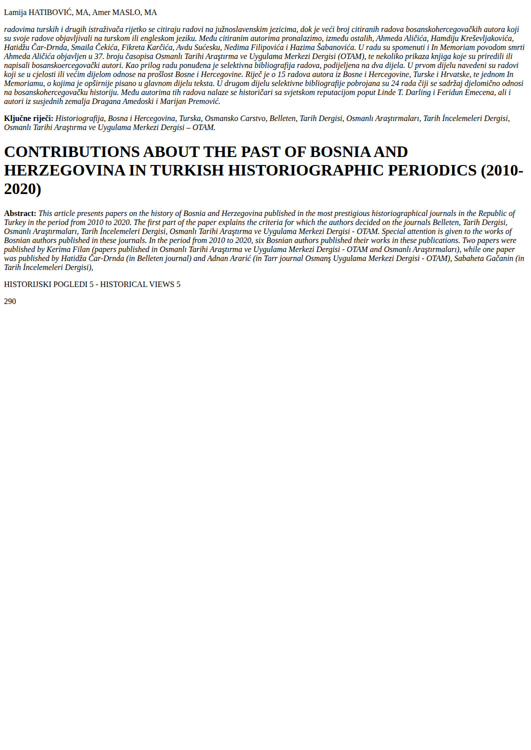Lamija HATIBOVIĆ, MA, Amer MASLO, MA
radovima turskih i drugih istraživača rijetko se citiraju radovi na južnoslavenskim jezicima, dok je veći broj citiranih radova bosanskohercegovačkih autora koji su svoje radove objavljivali na turskom ili engleskom jeziku. Među citiranim autorima pronalazimo, između ostalih, Ahmeda Aličića, Hamdiju Kreševljakovića, Hatidžu Čar-Drnda, Smaila Čekića, Fikreta Karčića, Avdu Sućesku, Nedima Filipovića i Hazima Šabanovića. U radu su spomenuti i In Memoriam povodom smrti Ahmeda Aličića objavljen u 37. broju časopisa Osmanlı Tarihi Araştırma ve Uygulama Merkezi Dergisi (OTAM), te nekoliko prikaza knjiga koje su priredili ili napisali bosanskoercegovački autori. Kao prilog radu ponuđena je selektivna bibliografija radova, podijeljena na dva dijela. U prvom dijelu navedeni su radovi koji se u cjelosti ili većim dijelom odnose na prošlost Bosne i Hercegovine. Riječ je o 15 radova autora iz Bosne i Hercegovine, Turske i Hrvatske, te jednom In Memoriamu, o kojima je opširnije pisano u glavnom dijelu teksta. U drugom dijelu selektivne bibliografije pobrojana su 24 rada čiji se sadržaj djelomično odnosi na bosanskohercegovačku historiju. Među autorima tih radova nalaze se historičari sa svjetskom reputacijom poput Linde T. Darling i Feridun Emecena, ali i autori iz susjednih zemalja Dragana Amedoski i Marijan Premović.
Ključne riječi: Historiografija, Bosna i Hercegovina, Turska, Osmansko Carstvo, Belleten, Tarih Dergisi, Osmanlı Araştırmaları, Tarih İncelemeleri Dergisi, Osmanlı Tarihi Araştırma ve Uygulama Merkezi Dergisi – OTAM.
CONTRIBUTIONS ABOUT THE PAST OF BOSNIA AND HERZEGOVINA IN TURKISH HISTORIOGRAPHIC PERIODICS (2010-2020)
Abstract: This article presents papers on the history of Bosnia and Herzegovina published in the most prestigious historiographical journals in the Republic of Turkey in the period from 2010 to 2020. The first part of the paper explains the criteria for which the authors decided on the journals Belleten, Tarih Dergisi, Osmanlı Araştırmaları, Tarih İncelemeleri Dergisi, Osmanlı Tarihi Araştırma ve Uygulama Merkezi Dergisi - OTAM. Special attention is given to the works of Bosnian authors published in these journals. In the period from 2010 to 2020, six Bosnian authors published their works in these publications. Two papers were published by Kerima Filan (papers published in Osmanlı Tarihi Araştırma ve Uygulama Merkezi Dergisi - OTAM and Osmanlı Araştırmaları), while one paper was published by Hatidža Čar-Drnda (in Belleten journal) and Adnan Ararić (in Tarr journal Osmanş Uygulama Merkezi Dergisi - OTAM), Sabaheta Gačanin (in Tarih İncelemeleri Dergisi),
HISTORIJSKI POGLEDI 5 - HISTORICAL VIEWS 5
290